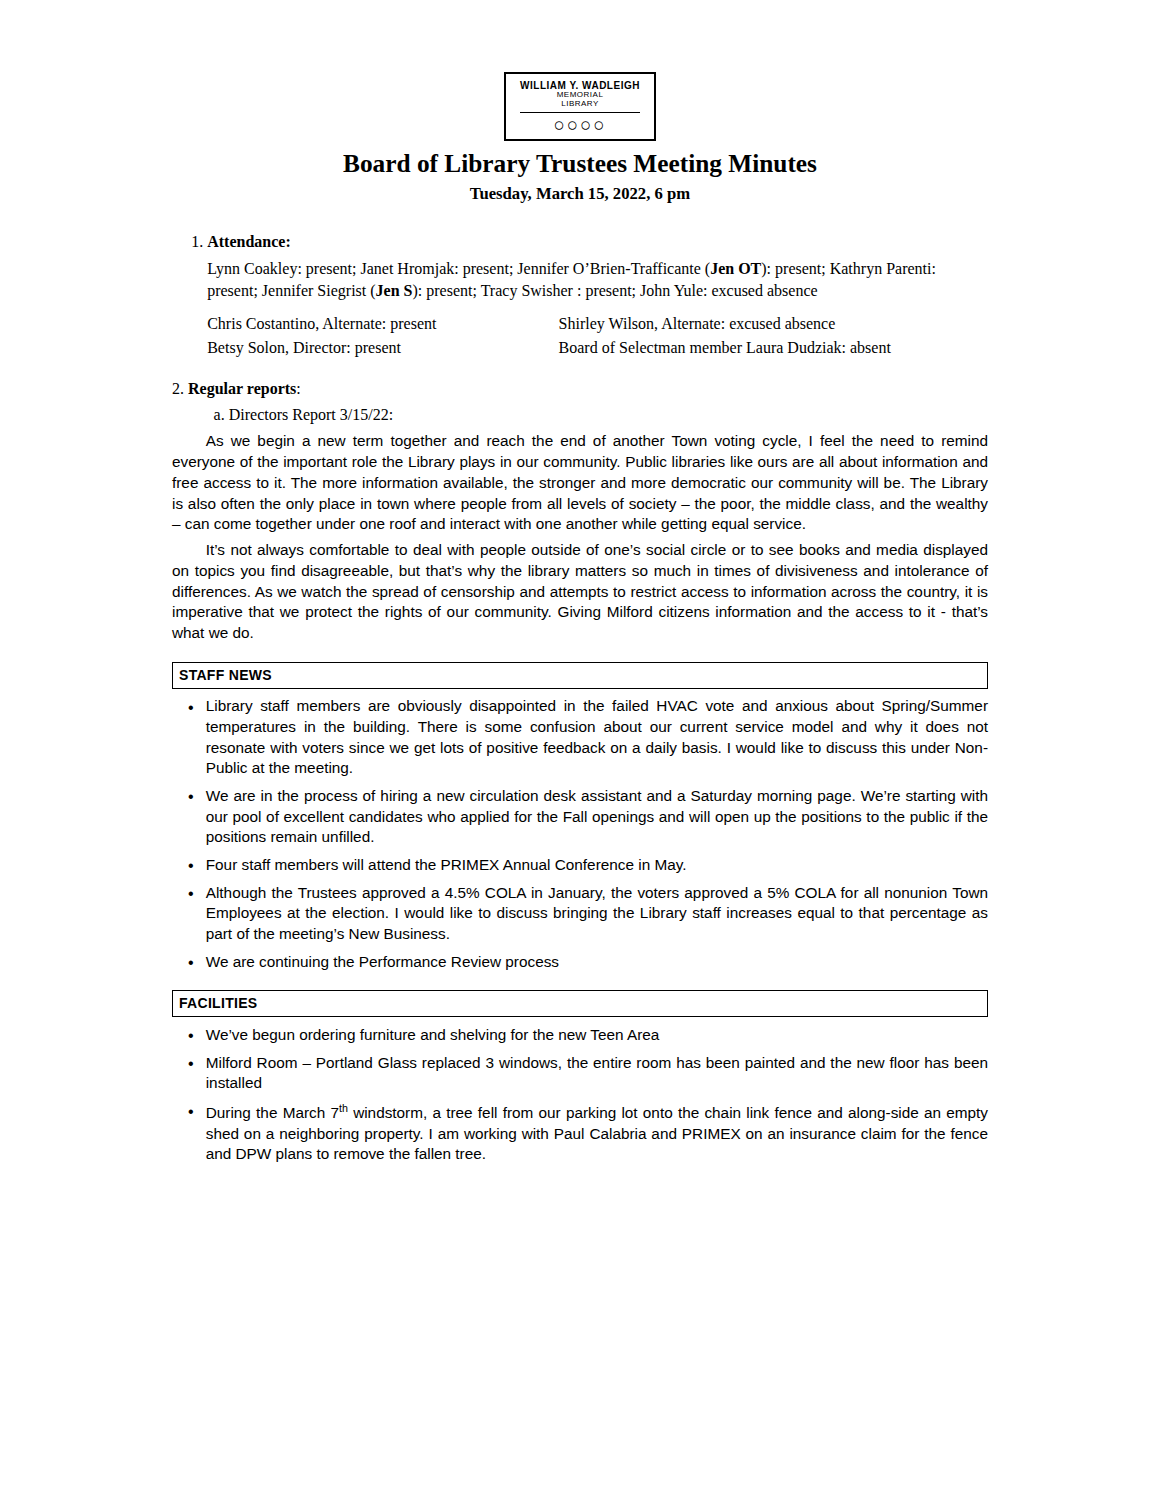WILLIAM Y. WADLEIGH
MEMORIAL
LIBRARY
○○○○
Board of Library Trustees Meeting Minutes Tuesday, March 15, 2022, 6 pm
Attendance:
Lynn Coakley: present; Janet Hromjak: present; Jennifer O’Brien-Trafficante (Jen OT): present; Kathryn Parenti: present; Jennifer Siegrist (Jen S): present; Tracy Swisher : present; John Yule: excused absence
| Chris Costantino, Alternate: present | Shirley Wilson, Alternate: excused absence |
| Betsy Solon, Director: present | Board of Selectman member Laura Dudziak: absent |
2. Regular reports:
a. Directors Report 3/15/22:
As we begin a new term together and reach the end of another Town voting cycle, I feel the need to remind everyone of the important role the Library plays in our community. Public libraries like ours are all about information and free access to it. The more information available, the stronger and more democratic our community will be. The Library is also often the only place in town where people from all levels of society – the poor, the middle class, and the wealthy – can come together under one roof and interact with one another while getting equal service.
It’s not always comfortable to deal with people outside of one’s social circle or to see books and media displayed on topics you find disagreeable, but that’s why the library matters so much in times of divisiveness and intolerance of differences. As we watch the spread of censorship and attempts to restrict access to information across the country, it is imperative that we protect the rights of our community. Giving Milford citizens information and the access to it - that’s what we do.
STAFF NEWS
Library staff members are obviously disappointed in the failed HVAC vote and anxious about Spring/Summer temperatures in the building. There is some confusion about our current service model and why it does not resonate with voters since we get lots of positive feedback on a daily basis. I would like to discuss this under Non-Public at the meeting.
We are in the process of hiring a new circulation desk assistant and a Saturday morning page. We’re starting with our pool of excellent candidates who applied for the Fall openings and will open up the positions to the public if the positions remain unfilled.
Four staff members will attend the PRIMEX Annual Conference in May.
Although the Trustees approved a 4.5% COLA in January, the voters approved a 5% COLA for all nonunion Town Employees at the election. I would like to discuss bringing the Library staff increases equal to that percentage as part of the meeting’s New Business.
We are continuing the Performance Review process
FACILITIES
We’ve begun ordering furniture and shelving for the new Teen Area
Milford Room – Portland Glass replaced 3 windows, the entire room has been painted and the new floor has been installed
During the March 7th windstorm, a tree fell from our parking lot onto the chain link fence and along-side an empty shed on a neighboring property. I am working with Paul Calabria and PRIMEX on an insurance claim for the fence and DPW plans to remove the fallen tree.